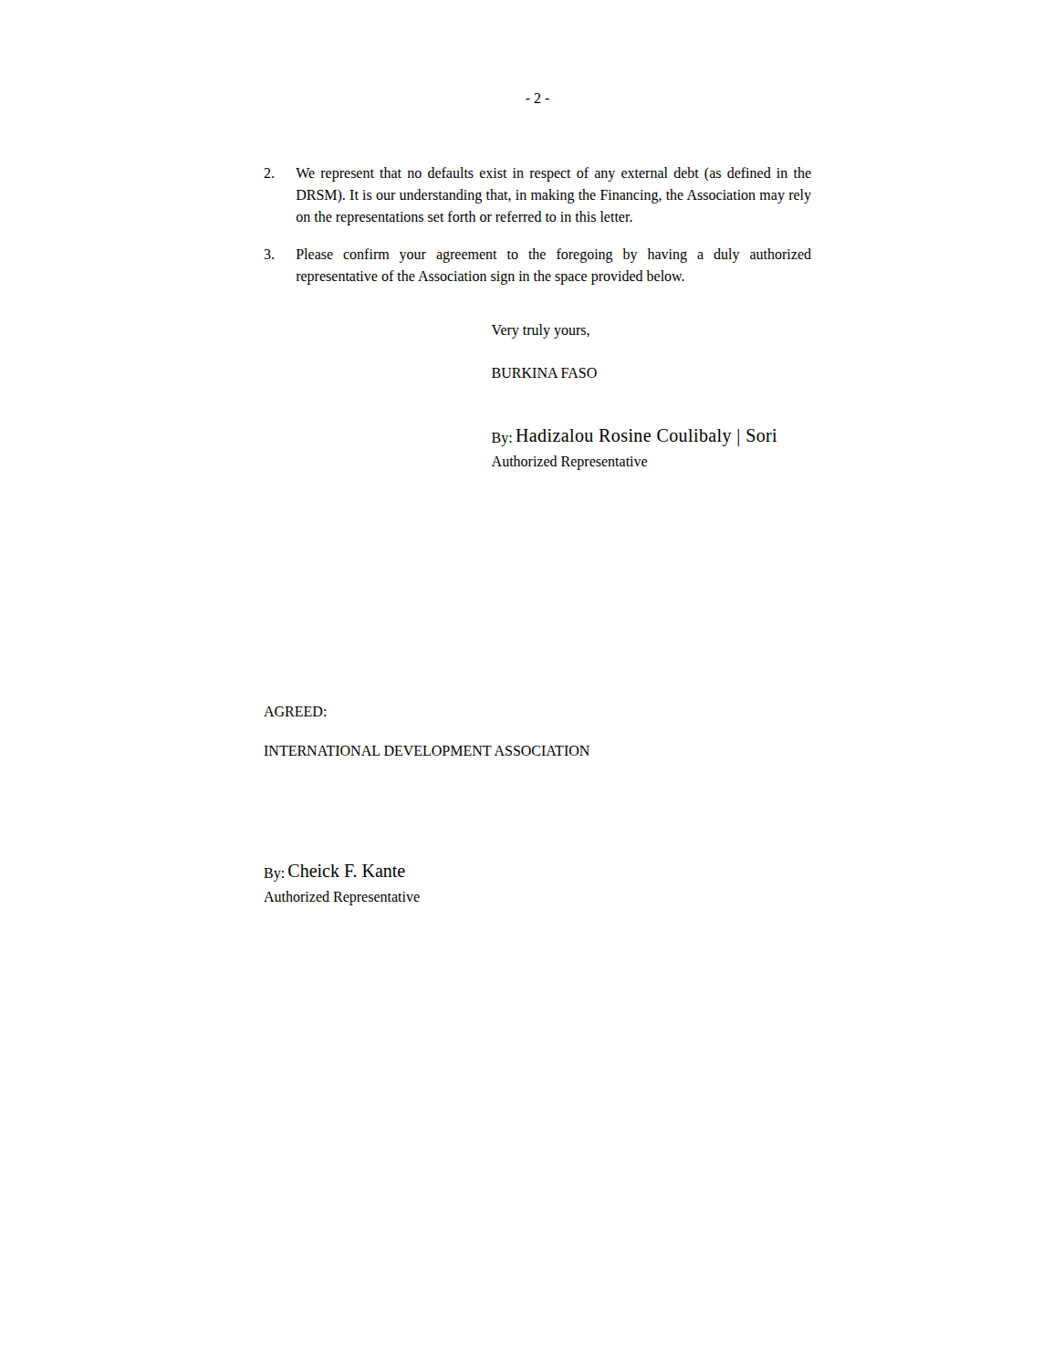- 2 -
2.
We represent that no defaults exist in respect of any external debt (as defined in the DRSM). It is our understanding that, in making the Financing, the Association may rely on the representations set forth or referred to in this letter.
3.
Please confirm your agreement to the foregoing by having a duly authorized representative of the Association sign in the space provided below.
Very truly yours,
BURKINA FASO
By: Hadizalou Rosine Coulibaly | Sori
Authorized Representative
AGREED:
INTERNATIONAL DEVELOPMENT ASSOCIATION
By: Cheick F. Kante
Authorized Representative